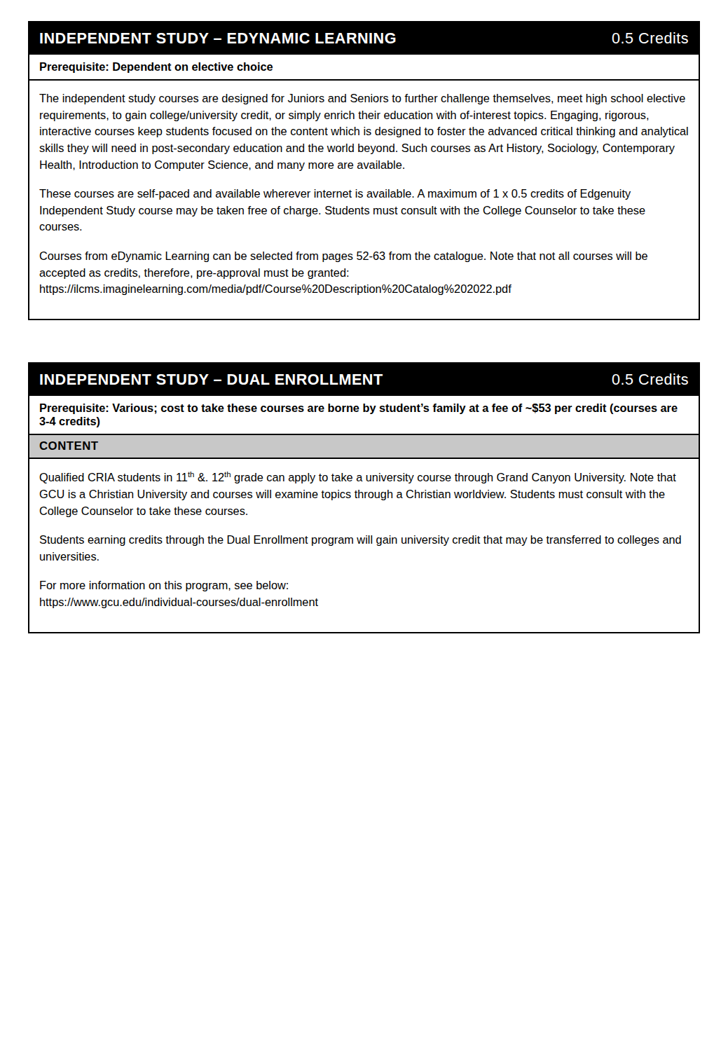Independent Study – eDynamic Learning 0.5 Credits
Prerequisite: Dependent on elective choice
The independent study courses are designed for Juniors and Seniors to further challenge themselves, meet high school elective requirements, to gain college/university credit, or simply enrich their education with of-interest topics. Engaging, rigorous, interactive courses keep students focused on the content which is designed to foster the advanced critical thinking and analytical skills they will need in post-secondary education and the world beyond. Such courses as Art History, Sociology, Contemporary Health, Introduction to Computer Science, and many more are available.
These courses are self-paced and available wherever internet is available. A maximum of 1 x 0.5 credits of Edgenuity Independent Study course may be taken free of charge. Students must consult with the College Counselor to take these courses.
Courses from eDynamic Learning can be selected from pages 52-63 from the catalogue. Note that not all courses will be accepted as credits, therefore, pre-approval must be granted:
https://ilcms.imaginelearning.com/media/pdf/Course%20Description%20Catalog%202022.pdf
Independent Study – Dual Enrollment 0.5 Credits
Prerequisite: Various; cost to take these courses are borne by student’s family at a fee of ~$53 per credit (courses are 3-4 credits)
CONTENT
Qualified CRIA students in 11th &. 12th grade can apply to take a university course through Grand Canyon University. Note that GCU is a Christian University and courses will examine topics through a Christian worldview. Students must consult with the College Counselor to take these courses.
Students earning credits through the Dual Enrollment program will gain university credit that may be transferred to colleges and universities.
For more information on this program, see below:
https://www.gcu.edu/individual-courses/dual-enrollment